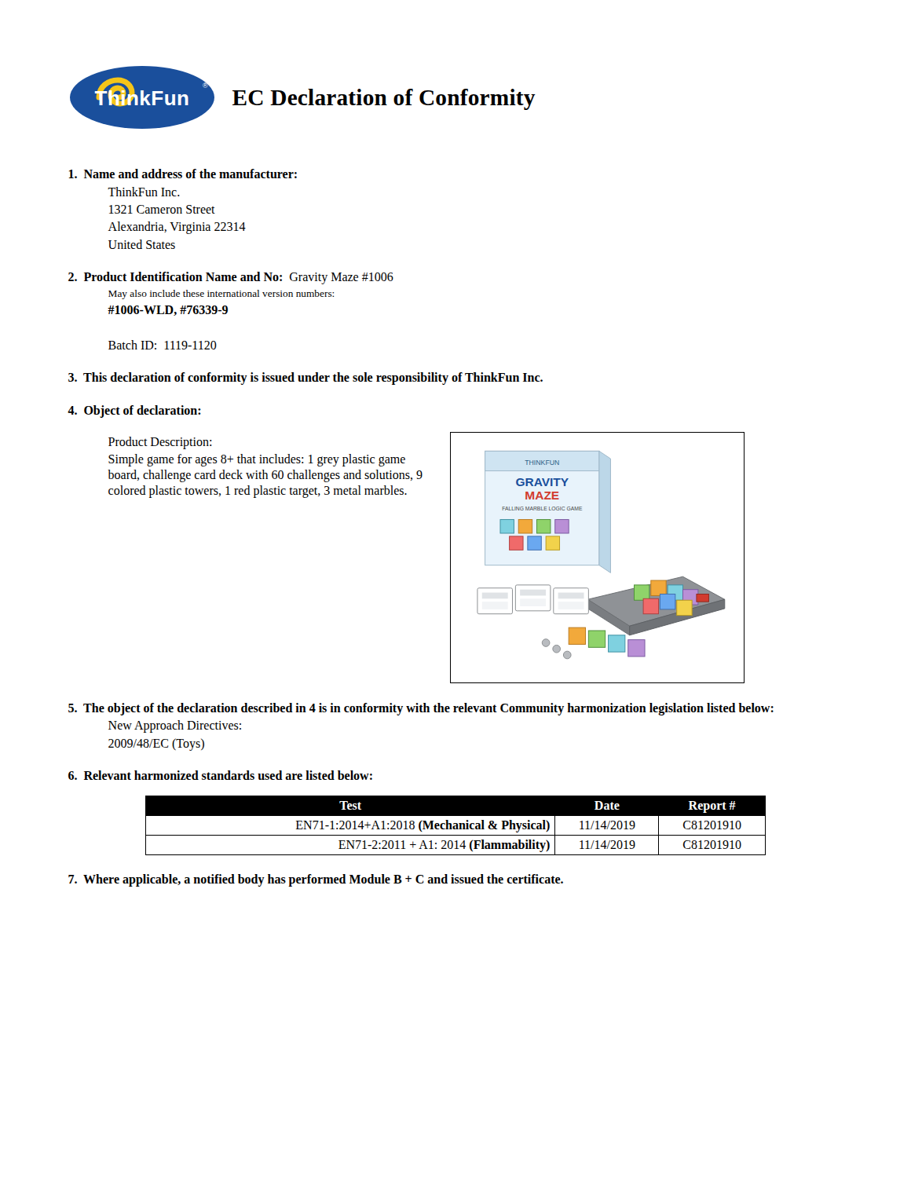ThinkFun ®
EC Declaration of Conformity
1. Name and address of the manufacturer:
ThinkFun Inc.
1321 Cameron Street
Alexandria, Virginia 22314
United States
2. Product Identification Name and No: Gravity Maze #1006
May also include these international version numbers:
#1006-WLD, #76339-9
Batch ID: 1119-1120
3. This declaration of conformity is issued under the sole responsibility of ThinkFun Inc.
4. Object of declaration:
Product Description:
Simple game for ages 8+ that includes: 1 grey plastic game board, challenge card deck with 60 challenges and solutions, 9 colored plastic towers, 1 red plastic target, 3 metal marbles.
THINKFUN GRAVITY MAZE FALLING MARBLE LOGIC GAME
5. The object of the declaration described in 4 is in conformity with the relevant Community harmonization legislation listed below:
New Approach Directives:
2009/48/EC (Toys)
6. Relevant harmonized standards used are listed below:
| Test | Date | Report # |
| --- | --- | --- |
| EN71-1:2014+A1:2018 (Mechanical & Physical) | 11/14/2019 | C81201910 |
| EN71-2:2011 + A1: 2014 (Flammability) | 11/14/2019 | C81201910 |
7. Where applicable, a notified body has performed Module B + C and issued the certificate.